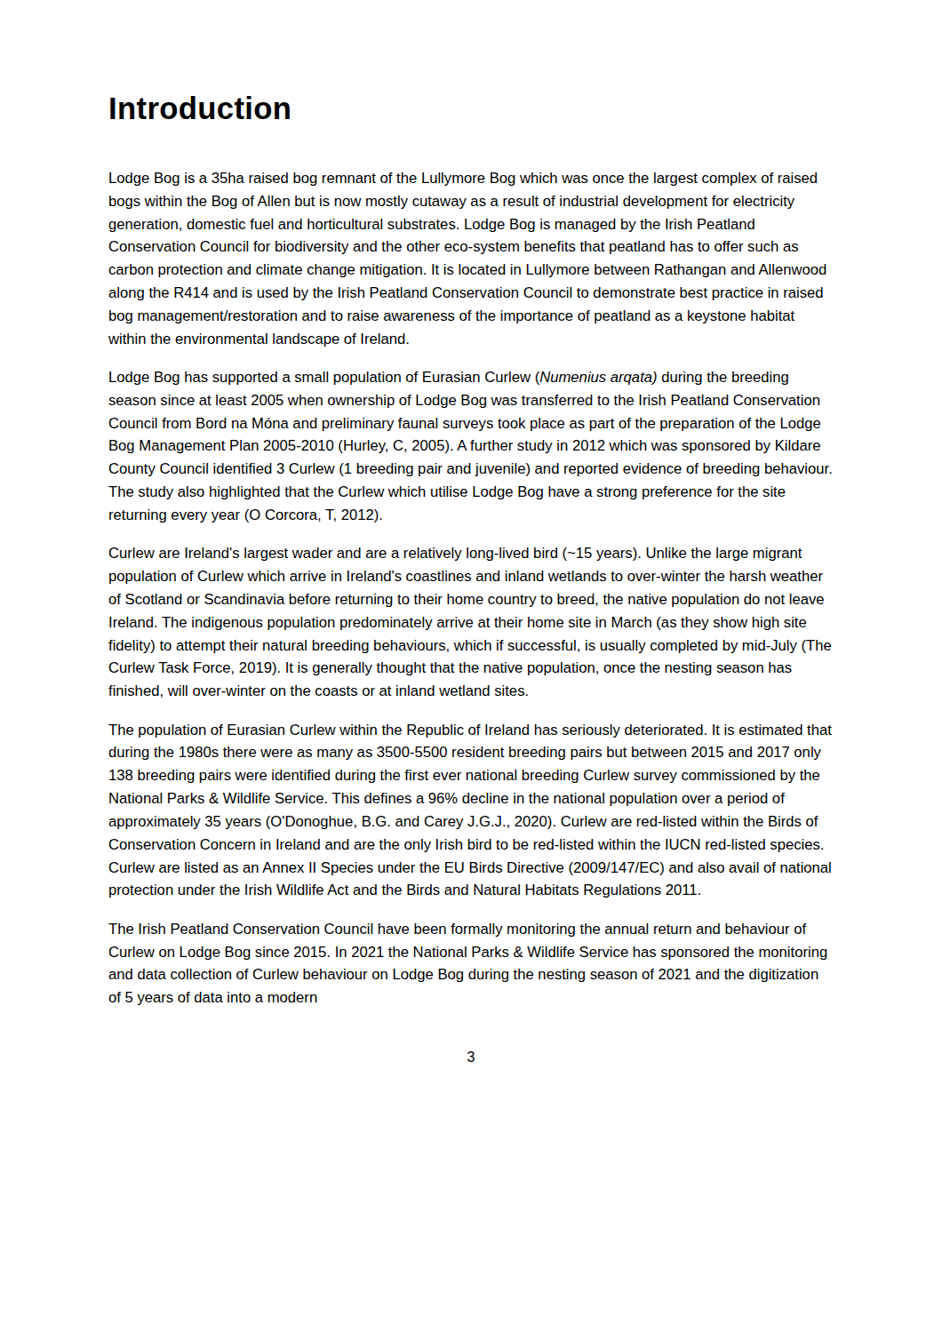Introduction
Lodge Bog is a 35ha raised bog remnant of the Lullymore Bog which was once the largest complex of raised bogs within the Bog of Allen but is now mostly cutaway as a result of industrial development for electricity generation, domestic fuel and horticultural substrates. Lodge Bog is managed by the Irish Peatland Conservation Council for biodiversity and the other eco-system benefits that peatland has to offer such as carbon protection and climate change mitigation. It is located in Lullymore between Rathangan and Allenwood along the R414 and is used by the Irish Peatland Conservation Council to demonstrate best practice in raised bog management/restoration and to raise awareness of the importance of peatland as a keystone habitat within the environmental landscape of Ireland.
Lodge Bog has supported a small population of Eurasian Curlew (Numenius arqata) during the breeding season since at least 2005 when ownership of Lodge Bog was transferred to the Irish Peatland Conservation Council from Bord na Móna and preliminary faunal surveys took place as part of the preparation of the Lodge Bog Management Plan 2005-2010 (Hurley, C, 2005). A further study in 2012 which was sponsored by Kildare County Council identified 3 Curlew (1 breeding pair and juvenile) and reported evidence of breeding behaviour. The study also highlighted that the Curlew which utilise Lodge Bog have a strong preference for the site returning every year (O Corcora, T, 2012).
Curlew are Ireland's largest wader and are a relatively long-lived bird (~15 years). Unlike the large migrant population of Curlew which arrive in Ireland's coastlines and inland wetlands to over-winter the harsh weather of Scotland or Scandinavia before returning to their home country to breed, the native population do not leave Ireland. The indigenous population predominately arrive at their home site in March (as they show high site fidelity) to attempt their natural breeding behaviours, which if successful, is usually completed by mid-July (The Curlew Task Force, 2019). It is generally thought that the native population, once the nesting season has finished, will over-winter on the coasts or at inland wetland sites.
The population of Eurasian Curlew within the Republic of Ireland has seriously deteriorated. It is estimated that during the 1980s there were as many as 3500-5500 resident breeding pairs but between 2015 and 2017 only 138 breeding pairs were identified during the first ever national breeding Curlew survey commissioned by the National Parks & Wildlife Service. This defines a 96% decline in the national population over a period of approximately 35 years (O'Donoghue, B.G. and Carey J.G.J., 2020). Curlew are red-listed within the Birds of Conservation Concern in Ireland and are the only Irish bird to be red-listed within the IUCN red-listed species. Curlew are listed as an Annex II Species under the EU Birds Directive (2009/147/EC) and also avail of national protection under the Irish Wildlife Act and the Birds and Natural Habitats Regulations 2011.
The Irish Peatland Conservation Council have been formally monitoring the annual return and behaviour of Curlew on Lodge Bog since 2015. In 2021 the National Parks & Wildlife Service has sponsored the monitoring and data collection of Curlew behaviour on Lodge Bog during the nesting season of 2021 and the digitization of 5 years of data into a modern
3